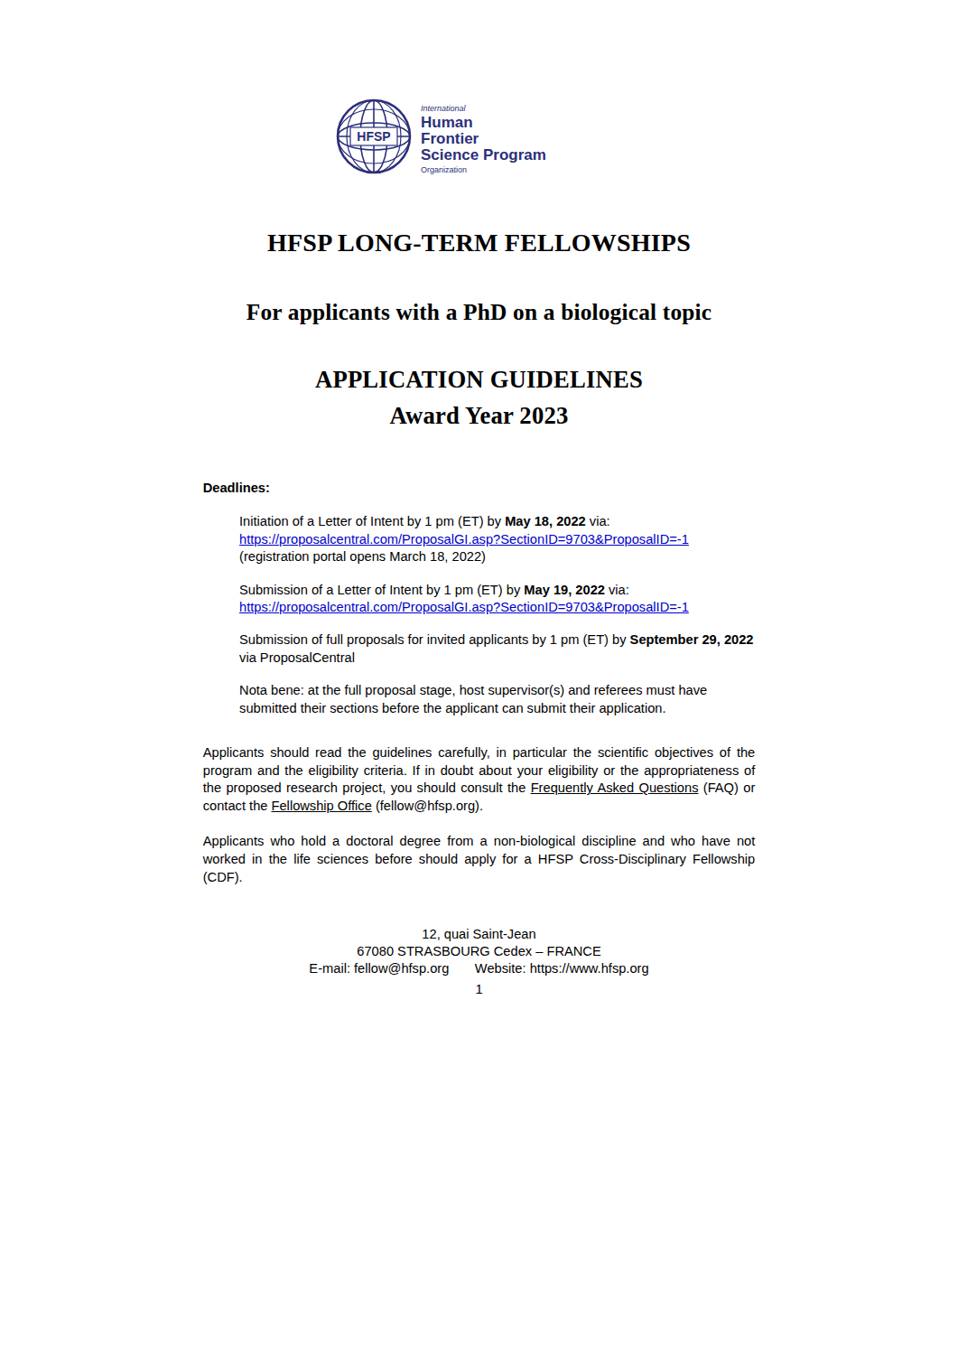HFSP International Human Frontier Science Program Organization
HFSP LONG-TERM FELLOWSHIPS
For applicants with a PhD on a biological topic
APPLICATION GUIDELINES
Award Year 2023
Deadlines:
Initiation of a Letter of Intent by 1 pm (ET) by May 18, 2022 via:
https://proposalcentral.com/ProposalGI.asp?SectionID=9703&ProposalID=-1
(registration portal opens March 18, 2022)
Submission of a Letter of Intent by 1 pm (ET) by May 19, 2022 via:
https://proposalcentral.com/ProposalGI.asp?SectionID=9703&ProposalID=-1
Submission of full proposals for invited applicants by 1 pm (ET) by September 29, 2022 via ProposalCentral
Nota bene: at the full proposal stage, host supervisor(s) and referees must have submitted their sections before the applicant can submit their application.
Applicants should read the guidelines carefully, in particular the scientific objectives of the program and the eligibility criteria. If in doubt about your eligibility or the appropriateness of the proposed research project, you should consult the Frequently Asked Questions (FAQ) or contact the Fellowship Office (fellow@hfsp.org).
Applicants who hold a doctoral degree from a non-biological discipline and who have not worked in the life sciences before should apply for a HFSP Cross-Disciplinary Fellowship (CDF).
12, quai Saint-Jean
67080 STRASBOURG Cedex – FRANCE
E-mail: fellow@hfsp.org Website: https://www.hfsp.org
1